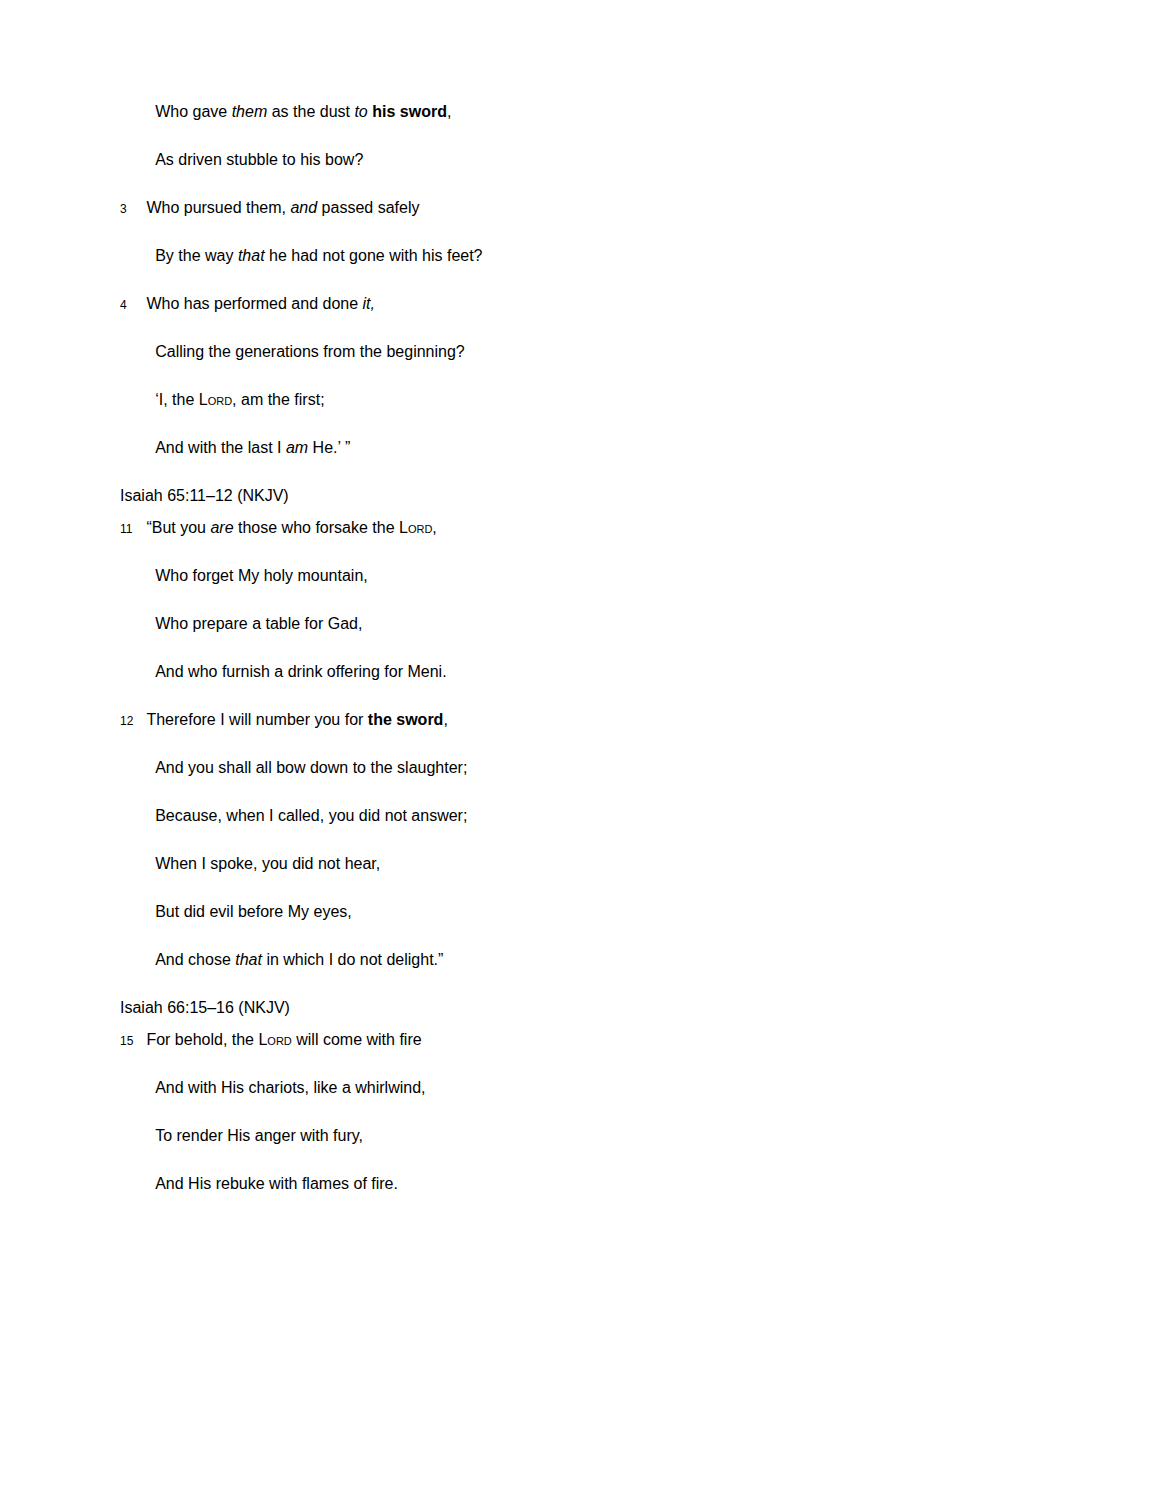Who gave them as the dust to his sword,
As driven stubble to his bow?
3
Who pursued them, and passed safely
By the way that he had not gone with his feet?
4
Who has performed and done it,
Calling the generations from the beginning?
‘I, the Lord, am the first;
And with the last I am He.’ ”
Isaiah 65:11–12 (NKJV)
11
“But you are those who forsake the Lord,
Who forget My holy mountain,
Who prepare a table for Gad,
And who furnish a drink offering for Meni.
12
Therefore I will number you for the sword,
And you shall all bow down to the slaughter;
Because, when I called, you did not answer;
When I spoke, you did not hear,
But did evil before My eyes,
And chose that in which I do not delight.”
Isaiah 66:15–16 (NKJV)
15
For behold, the Lord will come with fire
And with His chariots, like a whirlwind,
To render His anger with fury,
And His rebuke with flames of fire.